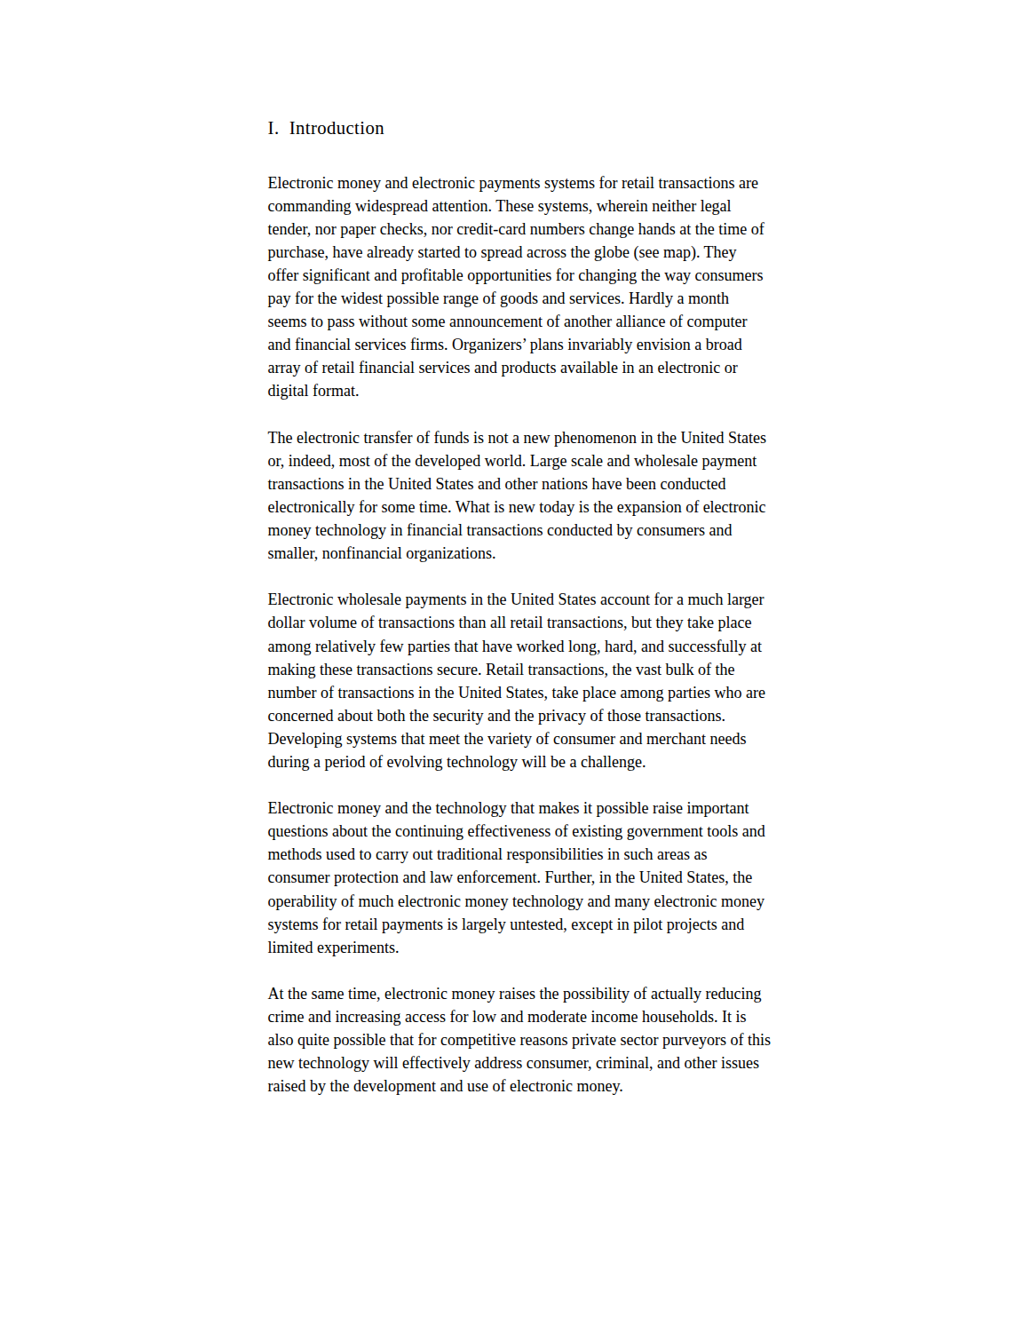I. Introduction
Electronic money and electronic payments systems for retail transactions are commanding widespread attention. These systems, wherein neither legal tender, nor paper checks, nor credit-card numbers change hands at the time of purchase, have already started to spread across the globe (see map). They offer significant and profitable opportunities for changing the way consumers pay for the widest possible range of goods and services. Hardly a month seems to pass without some announcement of another alliance of computer and financial services firms. Organizers’ plans invariably envision a broad array of retail financial services and products available in an electronic or digital format.
The electronic transfer of funds is not a new phenomenon in the United States or, indeed, most of the developed world. Large scale and wholesale payment transactions in the United States and other nations have been conducted electronically for some time. What is new today is the expansion of electronic money technology in financial transactions conducted by consumers and smaller, nonfinancial organizations.
Electronic wholesale payments in the United States account for a much larger dollar volume of transactions than all retail transactions, but they take place among relatively few parties that have worked long, hard, and successfully at making these transactions secure. Retail transactions, the vast bulk of the number of transactions in the United States, take place among parties who are concerned about both the security and the privacy of those transactions. Developing systems that meet the variety of consumer and merchant needs during a period of evolving technology will be a challenge.
Electronic money and the technology that makes it possible raise important questions about the continuing effectiveness of existing government tools and methods used to carry out traditional responsibilities in such areas as consumer protection and law enforcement. Further, in the United States, the operability of much electronic money technology and many electronic money systems for retail payments is largely untested, except in pilot projects and limited experiments.
At the same time, electronic money raises the possibility of actually reducing crime and increasing access for low and moderate income households. It is also quite possible that for competitive reasons private sector purveyors of this new technology will effectively address consumer, criminal, and other issues raised by the development and use of electronic money.